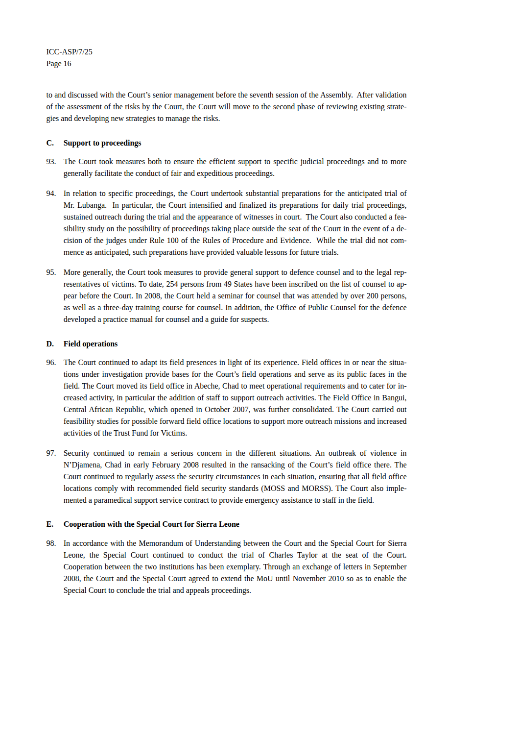ICC-ASP/7/25
Page 16
to and discussed with the Court’s senior management before the seventh session of the Assembly. After validation of the assessment of the risks by the Court, the Court will move to the second phase of reviewing existing strategies and developing new strategies to manage the risks.
C. Support to proceedings
93. The Court took measures both to ensure the efficient support to specific judicial proceedings and to more generally facilitate the conduct of fair and expeditious proceedings.
94. In relation to specific proceedings, the Court undertook substantial preparations for the anticipated trial of Mr. Lubanga. In particular, the Court intensified and finalized its preparations for daily trial proceedings, sustained outreach during the trial and the appearance of witnesses in court. The Court also conducted a feasibility study on the possibility of proceedings taking place outside the seat of the Court in the event of a decision of the judges under Rule 100 of the Rules of Procedure and Evidence. While the trial did not commence as anticipated, such preparations have provided valuable lessons for future trials.
95. More generally, the Court took measures to provide general support to defence counsel and to the legal representatives of victims. To date, 254 persons from 49 States have been inscribed on the list of counsel to appear before the Court. In 2008, the Court held a seminar for counsel that was attended by over 200 persons, as well as a three-day training course for counsel. In addition, the Office of Public Counsel for the defence developed a practice manual for counsel and a guide for suspects.
D. Field operations
96. The Court continued to adapt its field presences in light of its experience. Field offices in or near the situations under investigation provide bases for the Court’s field operations and serve as its public faces in the field. The Court moved its field office in Abeche, Chad to meet operational requirements and to cater for increased activity, in particular the addition of staff to support outreach activities. The Field Office in Bangui, Central African Republic, which opened in October 2007, was further consolidated. The Court carried out feasibility studies for possible forward field office locations to support more outreach missions and increased activities of the Trust Fund for Victims.
97. Security continued to remain a serious concern in the different situations. An outbreak of violence in N’Djamena, Chad in early February 2008 resulted in the ransacking of the Court’s field office there. The Court continued to regularly assess the security circumstances in each situation, ensuring that all field office locations comply with recommended field security standards (MOSS and MORSS). The Court also implemented a paramedical support service contract to provide emergency assistance to staff in the field.
E. Cooperation with the Special Court for Sierra Leone
98. In accordance with the Memorandum of Understanding between the Court and the Special Court for Sierra Leone, the Special Court continued to conduct the trial of Charles Taylor at the seat of the Court. Cooperation between the two institutions has been exemplary. Through an exchange of letters in September 2008, the Court and the Special Court agreed to extend the MoU until November 2010 so as to enable the Special Court to conclude the trial and appeals proceedings.